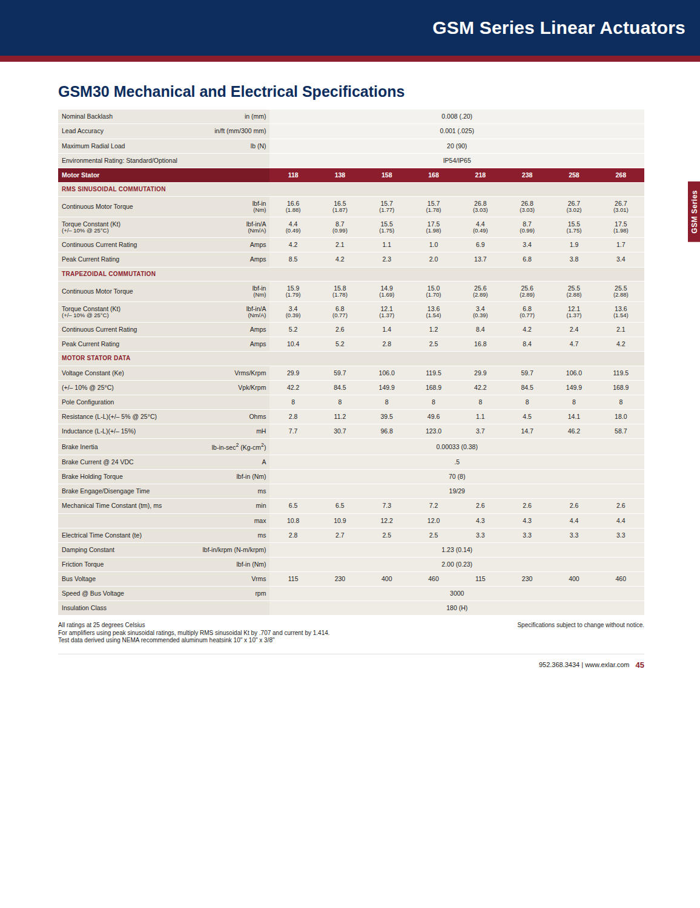GSM Series Linear Actuators
GSM Series
GSM30 Mechanical and Electrical Specifications
GSM30 Mechanical and Electrical Specifications
| Nominal Backlash | in (mm) | 0.008 (.20) |
| Lead Accuracy | in/ft (mm/300 mm) | 0.001 (.025) |
| Maximum Radial Load | lb (N) | 20 (90) |
| Environmental Rating: Standard/Optional | | IP54/IP65 |
| Motor Stator | | 118 | 138 | 158 | 168 | 218 | 238 | 258 | 268 |
| RMS Sinusoidal Commutation |
| Continuous Motor Torque | lbf-in (Nm) | 16.6 (1.88) | 16.5 (1.87) | 15.7 (1.77) | 15.7 (1.78) | 26.8 (3.03) | 26.8 (3.03) | 26.7 (3.02) | 26.7 (3.01) |
| Torque Constant (Kt) (+/– 10% @ 25°C) | lbf-in/A (Nm/A) | 4.4 (0.49) | 8.7 (0.99) | 15.5 (1.75) | 17.5 (1.98) | 4.4 (0.49) | 8.7 (0.99) | 15.5 (1.75) | 17.5 (1.98) |
| Continuous Current Rating | Amps | 4.2 | 2.1 | 1.1 | 1.0 | 6.9 | 3.4 | 1.9 | 1.7 |
| Peak Current Rating | Amps | 8.5 | 4.2 | 2.3 | 2.0 | 13.7 | 6.8 | 3.8 | 3.4 |
| Trapezoidal Commutation |
| Continuous Motor Torque | lbf-in (Nm) | 15.9 (1.79) | 15.8 (1.78) | 14.9 (1.69) | 15.0 (1.70) | 25.6 (2.89) | 25.6 (2.89) | 25.5 (2.88) | 25.5 (2.88) |
| Torque Constant (Kt) (+/– 10% @ 25°C) | lbf-in/A (Nm/A) | 3.4 (0.39) | 6.8 (0.77) | 12.1 (1.37) | 13.6 (1.54) | 3.4 (0.39) | 6.8 (0.77) | 12.1 (1.37) | 13.6 (1.54) |
| Continuous Current Rating | Amps | 5.2 | 2.6 | 1.4 | 1.2 | 8.4 | 4.2 | 2.4 | 2.1 |
| Peak Current Rating | Amps | 10.4 | 5.2 | 2.8 | 2.5 | 16.8 | 8.4 | 4.7 | 4.2 |
| Motor Stator Data |
| Voltage Constant (Ke) | Vrms/Krpm | 29.9 | 59.7 | 106.0 | 119.5 | 29.9 | 59.7 | 106.0 | 119.5 |
| (+/– 10% @ 25°C) | Vpk/Krpm | 42.2 | 84.5 | 149.9 | 168.9 | 42.2 | 84.5 | 149.9 | 168.9 |
| Pole Configuration | | 8 | 8 | 8 | 8 | 8 | 8 | 8 | 8 |
| Resistance (L-L)(+/– 5% @ 25°C) | Ohms | 2.8 | 11.2 | 39.5 | 49.6 | 1.1 | 4.5 | 14.1 | 18.0 |
| Inductance (L-L)(+/– 15%) | mH | 7.7 | 30.7 | 96.8 | 123.0 | 3.7 | 14.7 | 46.2 | 58.7 |
| Brake Inertia | lb-in-sec 2 (Kg-cm 2 ) | 0.00033 (0.38) |
| Brake Current @ 24 VDC | A | .5 |
| Brake Holding Torque | lbf-in (Nm) | 70 (8) |
| Brake Engage/Disengage Time | ms | 19/29 |
| Mechanical Time Constant (tm), ms | min | 6.5 | 6.5 | 7.3 | 7.2 | 2.6 | 2.6 | 2.6 | 2.6 |
| | max | 10.8 | 10.9 | 12.2 | 12.0 | 4.3 | 4.3 | 4.4 | 4.4 |
| Electrical Time Constant (te) | ms | 2.8 | 2.7 | 2.5 | 2.5 | 3.3 | 3.3 | 3.3 | 3.3 |
| Damping Constant | lbf-in/krpm (N-m/krpm) | 1.23 (0.14) |
| Friction Torque | lbf-in (Nm) | 2.00 (0.23) |
| Bus Voltage | Vrms | 115 | 230 | 400 | 460 | 115 | 230 | 400 | 460 |
| Speed @ Bus Voltage | rpm | 3000 |
| Insulation Class | | 180 (H) |
All ratings at 25 degrees Celsius
For amplifiers using peak sinusoidal ratings, multiply RMS sinusoidal Kt by .707 and current by 1.414.
Test data derived using NEMA recommended aluminum heatsink 10" x 10" x 3/8"
Specifications subject to change without notice.
952.368.3434 | www.exlar.com 45